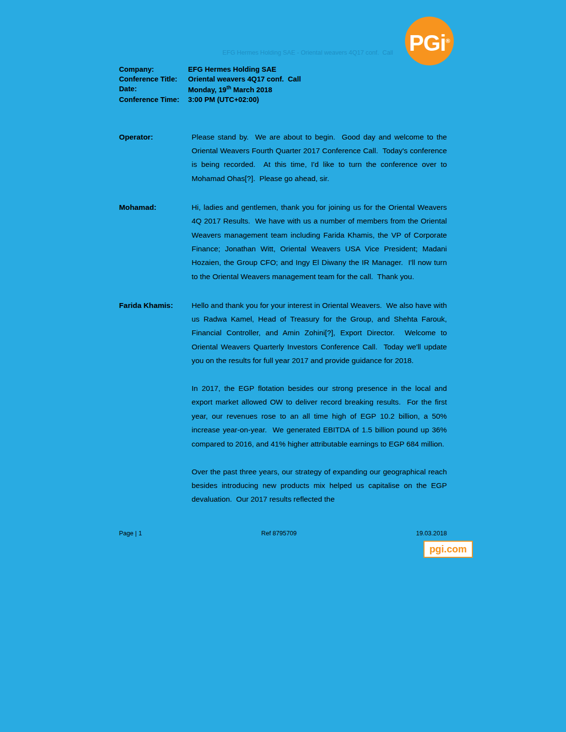PGi®
EFG Hermes Holding SAE - Oriental weavers 4Q17 conf. Call
| Company: | EFG Hermes Holding SAE |
| Conference Title: | Oriental weavers 4Q17 conf. Call |
| Date: | Monday, 19 th March 2018 |
| Conference Time: | 3:00 PM (UTC+02:00) |
Operator:
Please stand by. We are about to begin. Good day and welcome to the Oriental Weavers Fourth Quarter 2017 Conference Call. Today's conference is being recorded. At this time, I'd like to turn the conference over to Mohamad Ohas[?]. Please go ahead, sir.
Mohamad:
Hi, ladies and gentlemen, thank you for joining us for the Oriental Weavers 4Q 2017 Results. We have with us a number of members from the Oriental Weavers management team including Farida Khamis, the VP of Corporate Finance; Jonathan Witt, Oriental Weavers USA Vice President; Madani Hozaien, the Group CFO; and Ingy El Diwany the IR Manager. I'll now turn to the Oriental Weavers management team for the call. Thank you.
Farida Khamis:
Hello and thank you for your interest in Oriental Weavers. We also have with us Radwa Kamel, Head of Treasury for the Group, and Shehta Farouk, Financial Controller, and Amin Zohini[?], Export Director. Welcome to Oriental Weavers Quarterly Investors Conference Call. Today we'll update you on the results for full year 2017 and provide guidance for 2018.
In 2017, the EGP flotation besides our strong presence in the local and export market allowed OW to deliver record breaking results. For the first year, our revenues rose to an all time high of EGP 10.2 billion, a 50% increase year-on-year. We generated EBITDA of 1.5 billion pound up 36% compared to 2016, and 41% higher attributable earnings to EGP 684 million.
Over the past three years, our strategy of expanding our geographical reach besides introducing new products mix helped us capitalise on the EGP devaluation. Our 2017 results reflected the
Page | 1
Ref 8795709
19.03.2018
pgi.com